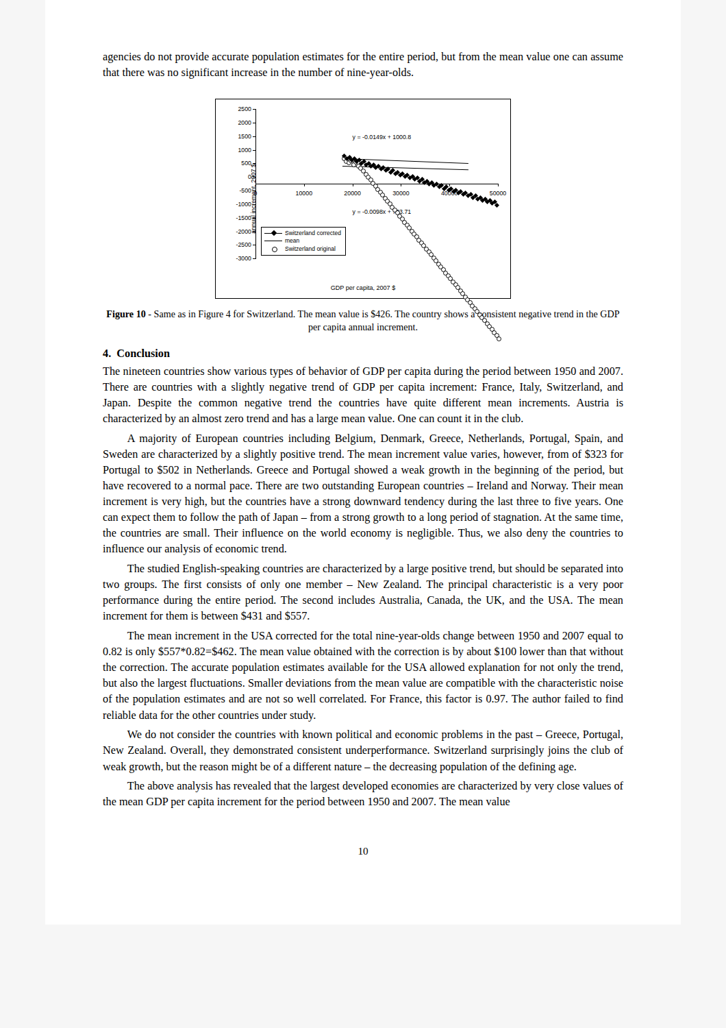agencies do not provide accurate population estimates for the entire period, but from the mean value one can assume that there was no significant increase in the number of nine-year-olds.
annual increment, 2007 $
2500
2000
1500
1000
500
0
-500
-1000
-1500
-2000
-2500
-3000
0
10000
20000
30000
40000
50000
y = -0.0149x + 1000.8
y = -0.0098x + 703.71
Switzerland corrected
mean
Switzerland original
GDP per capita, 2007 $
Figure 10 - Same as in Figure 4 for Switzerland. The mean value is $426. The country shows a consistent negative trend in the GDP per capita annual increment.
4. Conclusion
The nineteen countries show various types of behavior of GDP per capita during the period between 1950 and 2007. There are countries with a slightly negative trend of GDP per capita increment: France, Italy, Switzerland, and Japan. Despite the common negative trend the countries have quite different mean increments. Austria is characterized by an almost zero trend and has a large mean value. One can count it in the club.
A majority of European countries including Belgium, Denmark, Greece, Netherlands, Portugal, Spain, and Sweden are characterized by a slightly positive trend. The mean increment value varies, however, from of $323 for Portugal to $502 in Netherlands. Greece and Portugal showed a weak growth in the beginning of the period, but have recovered to a normal pace. There are two outstanding European countries – Ireland and Norway. Their mean increment is very high, but the countries have a strong downward tendency during the last three to five years. One can expect them to follow the path of Japan – from a strong growth to a long period of stagnation. At the same time, the countries are small. Their influence on the world economy is negligible. Thus, we also deny the countries to influence our analysis of economic trend.
The studied English-speaking countries are characterized by a large positive trend, but should be separated into two groups. The first consists of only one member – New Zealand. The principal characteristic is a very poor performance during the entire period. The second includes Australia, Canada, the UK, and the USA. The mean increment for them is between $431 and $557.
The mean increment in the USA corrected for the total nine-year-olds change between 1950 and 2007 equal to 0.82 is only $557*0.82=$462. The mean value obtained with the correction is by about $100 lower than that without the correction. The accurate population estimates available for the USA allowed explanation for not only the trend, but also the largest fluctuations. Smaller deviations from the mean value are compatible with the characteristic noise of the population estimates and are not so well correlated. For France, this factor is 0.97. The author failed to find reliable data for the other countries under study.
We do not consider the countries with known political and economic problems in the past – Greece, Portugal, New Zealand. Overall, they demonstrated consistent underperformance. Switzerland surprisingly joins the club of weak growth, but the reason might be of a different nature – the decreasing population of the defining age.
The above analysis has revealed that the largest developed economies are characterized by very close values of the mean GDP per capita increment for the period between 1950 and 2007. The mean value
10